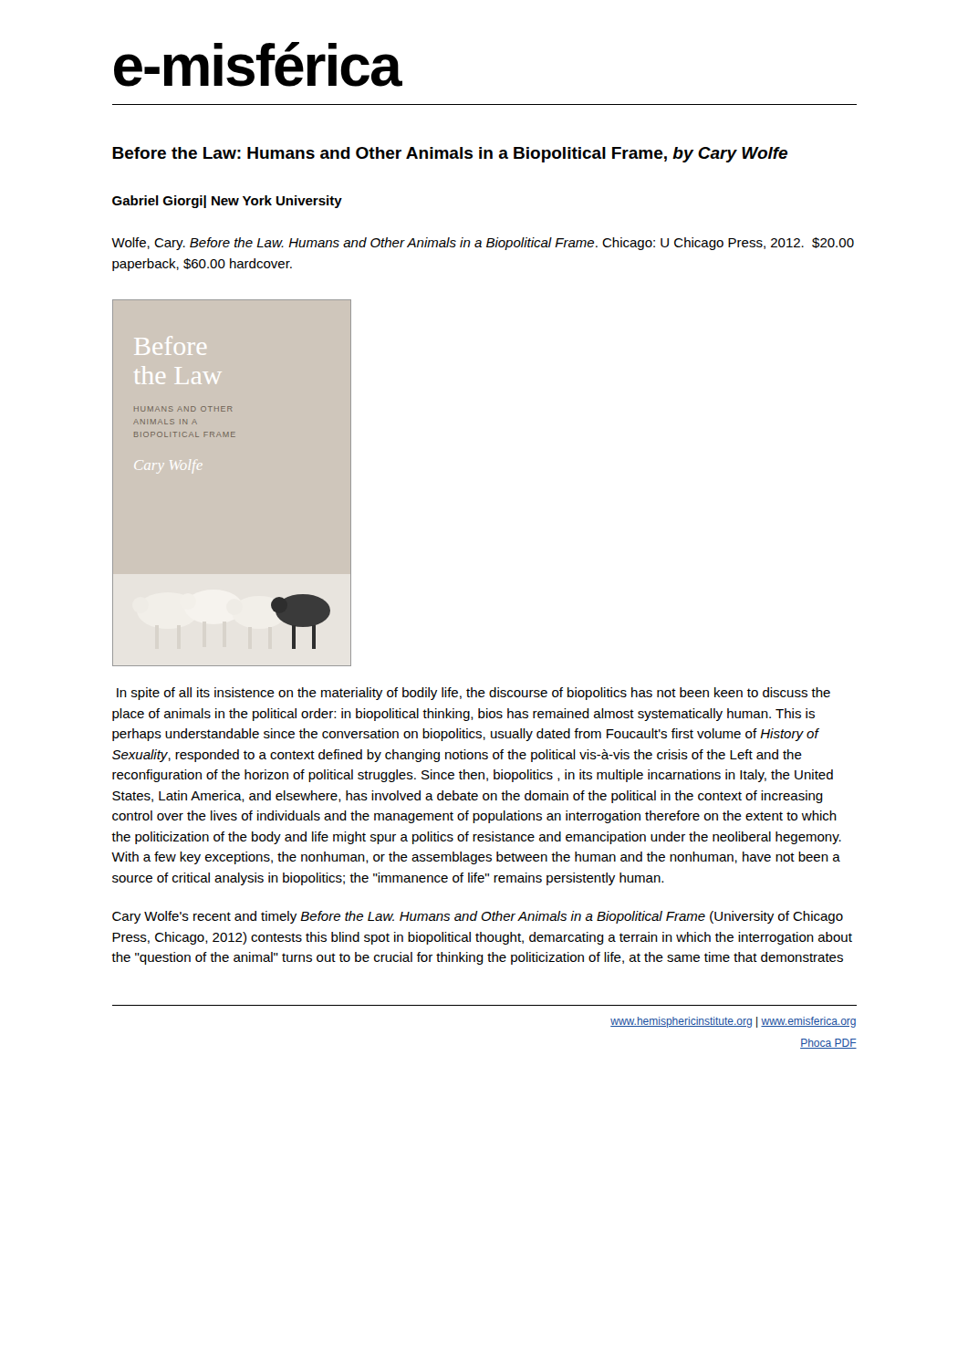e-misférica
Before the Law: Humans and Other Animals in a Biopolitical Frame, by Cary Wolfe
Gabriel Giorgi| New York University
Wolfe, Cary. Before the Law. Humans and Other Animals in a Biopolitical Frame. Chicago: U Chicago Press, 2012. $20.00 paperback, $60.00 hardcover.
Before the Law HUMANS AND OTHER ANIMALS IN A BIOPOLITICAL FRAME Cary Wolfe
In spite of all its insistence on the materiality of bodily life, the discourse of biopolitics has not been keen to discuss the place of animals in the political order: in biopolitical thinking, bios has remained almost systematically human. This is perhaps understandable since the conversation on biopolitics, usually dated from Foucault's first volume of History of Sexuality, responded to a context defined by changing notions of the political vis-à-vis the crisis of the Left and the reconfiguration of the horizon of political struggles. Since then, biopolitics , in its multiple incarnations in Italy, the United States, Latin America, and elsewhere, has involved a debate on the domain of the political in the context of increasing control over the lives of individuals and the management of populations an interrogation therefore on the extent to which the politicization of the body and life might spur a politics of resistance and emancipation under the neoliberal hegemony. With a few key exceptions, the nonhuman, or the assemblages between the human and the nonhuman, have not been a source of critical analysis in biopolitics; the "immanence of life" remains persistently human.
Cary Wolfe's recent and timely Before the Law. Humans and Other Animals in a Biopolitical Frame (University of Chicago Press, Chicago, 2012) contests this blind spot in biopolitical thought, demarcating a terrain in which the interrogation about the "question of the animal" turns out to be crucial for thinking the politicization of life, at the same time that demonstrates
www.hemisphericinstitute.org | www.emisferica.org Phoca PDF